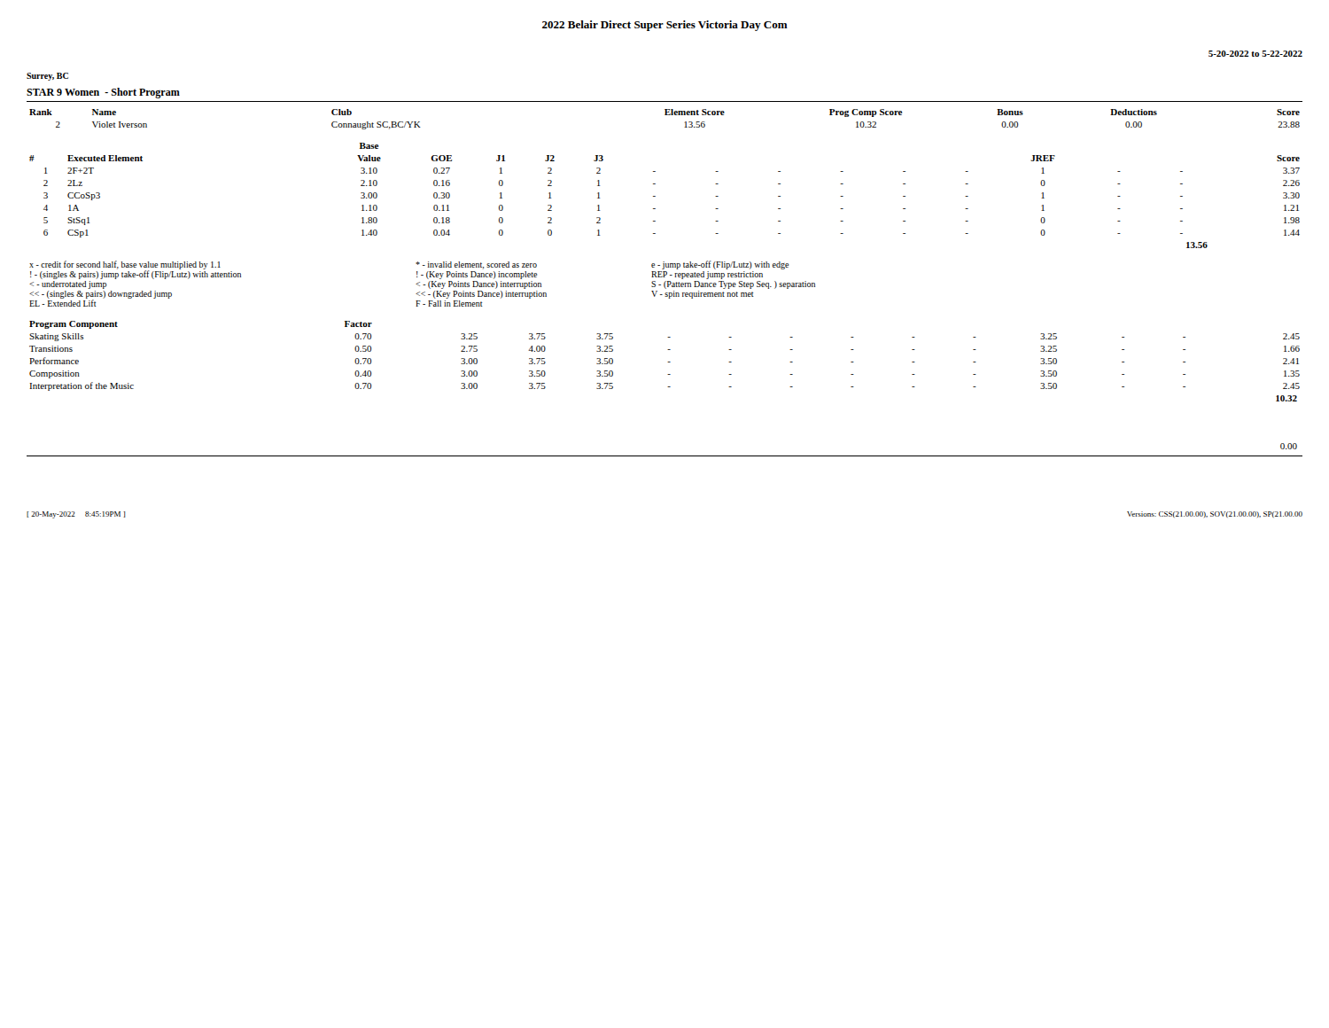2022 Belair Direct Super Series Victoria Day Com
5-20-2022 to 5-22-2022
Surrey, BC
STAR 9 Women - Short Program
| Rank | Name | Club | Element Score | Prog Comp Score | Bonus | Deductions | Score |
| 2 | Violet Iverson | Connaught SC,BC/YK | 13.56 | 10.32 | 0.00 | 0.00 | 23.88 |
| | | Base | |
| # | Executed Element | Value | GOE | J1 | J2 | J3 | | | | | | | JREF | | | Score |
| 1 | 2F+2T | 3.10 | 0.27 | 1 | 2 | 2 | - | - | - | - | - | - | 1 | - | - | 3.37 |
| 2 | 2Lz | 2.10 | 0.16 | 0 | 2 | 1 | - | - | - | - | - | - | 0 | - | - | 2.26 |
| 3 | CCoSp3 | 3.00 | 0.30 | 1 | 1 | 1 | - | - | - | - | - | - | 1 | - | - | 3.30 |
| 4 | 1A | 1.10 | 0.11 | 0 | 2 | 1 | - | - | - | - | - | - | 1 | - | - | 1.21 |
| 5 | StSq1 | 1.80 | 0.18 | 0 | 2 | 2 | - | - | - | - | - | - | 0 | - | - | 1.98 |
| 6 | CSp1 | 1.40 | 0.04 | 0 | 0 | 1 | - | - | - | - | - | - | 0 | - | - | 1.44 |
| 13.56 |
| x - credit for second half, base value multiplied by 1.1 | * - invalid element, scored as zero | e - jump take-off (Flip/Lutz) with edge |
| ! - (singles & pairs) jump take-off (Flip/Lutz) with attention | ! - (Key Points Dance) incomplete | REP - repeated jump restriction |
| < - underrotated jump | < - (Key Points Dance) interruption | S - (Pattern Dance Type Step Seq. ) separation |
| << - (singles & pairs) downgraded jump | << - (Key Points Dance) interruption | V - spin requirement not met |
| EL - Extended Lift | F - Fall in Element | |
| Program Component | Factor | | | | | | | | | | | | | | |
| Skating Skills | 0.70 | | 3.25 | 3.75 | 3.75 | - | - | - | - | - | - | 3.25 | - | - | 2.45 |
| Transitions | 0.50 | | 2.75 | 4.00 | 3.25 | - | - | - | - | - | - | 3.25 | - | - | 1.66 |
| Performance | 0.70 | | 3.00 | 3.75 | 3.50 | - | - | - | - | - | - | 3.50 | - | - | 2.41 |
| Composition | 0.40 | | 3.00 | 3.50 | 3.50 | - | - | - | - | - | - | 3.50 | - | - | 1.35 |
| Interpretation of the Music | 0.70 | | 3.00 | 3.75 | 3.75 | - | - | - | - | - | - | 3.50 | - | - | 2.45 |
| 10.32 |
| 0.00 |
[ 20-May-2022 8:45:19PM ]
Versions: CSS(21.00.00), SOV(21.00.00), SP(21.00.00